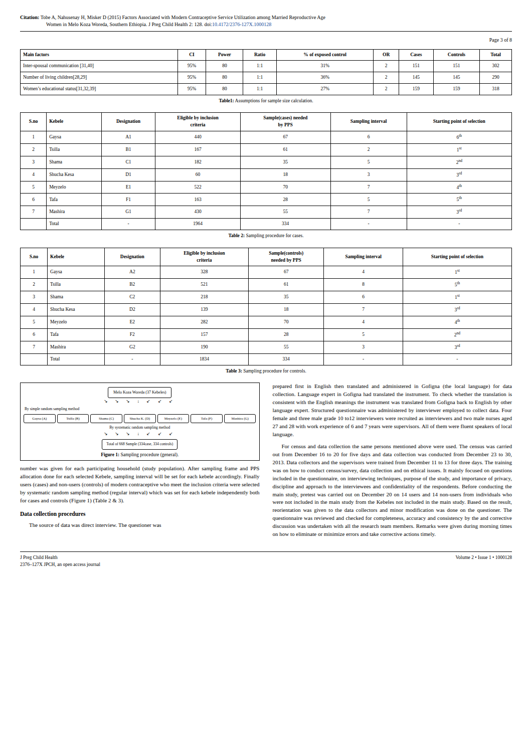Citation: Tobe A, Nahusenay H, Misker D (2015) Factors Associated with Modern Contraceptive Service Utilization among Married Reproductive Age Women in Melo Koza Woreda, Southern Ethiopia. J Preg Child Health 2: 128. doi:10.4172/2376-127X.1000128
Page 3 of 8
| Main factors | CI | Power | Ratio | % of exposed control | OR | Cases | Controls | Total |
| --- | --- | --- | --- | --- | --- | --- | --- | --- |
| Inter-spousal communication [31,40] | 95% | 80 | 1:1 | 31% | 2 | 151 | 151 | 302 |
| Number of living children[28,29] | 95% | 80 | 1:1 | 36% | 2 | 145 | 145 | 290 |
| Women’s educational status[31,32,39] | 95% | 80 | 1:1 | 27% | 2 | 159 | 159 | 318 |
Table1: Assumptions for sample size calculation.
| S.no | Kebele | Designation | Eligible by inclusion criteria | Sample(cases) needed by PPS | Sampling interval | Starting point of selection |
| --- | --- | --- | --- | --- | --- | --- |
| 1 | Gaysa | A1 | 440 | 67 | 6 | 6 th |
| 2 | Tsilla | B1 | 167 | 61 | 2 | 1 st |
| 3 | Shama | C1 | 182 | 35 | 5 | 2 nd |
| 4 | Shucha Kesa | D1 | 60 | 18 | 3 | 3 rd |
| 5 | Meyzelo | E1 | 522 | 70 | 7 | 4 th |
| 6 | Tafa | F1 | 163 | 28 | 5 | 5 th |
| 7 | Mashira | G1 | 430 | 55 | 7 | 3 rd |
| | Total | - | 1964 | 334 | - | - |
Table 2: Sampling procedure for cases.
| S.no | Kebele | Designation | Eligible by inclusion criteria | Sample(controls) needed by PPS | Sampling interval | Starting point of selection |
| --- | --- | --- | --- | --- | --- | --- |
| 1 | Gaysa | A2 | 328 | 67 | 4 | 1 st |
| 2 | Tsilla | B2 | 521 | 61 | 8 | 5 th |
| 3 | Shama | C2 | 218 | 35 | 6 | 1 st |
| 4 | Shucha Kesa | D2 | 139 | 18 | 7 | 3 rd |
| 5 | Meyzelo | E2 | 282 | 70 | 4 | 4 th |
| 6 | Tafa | F2 | 157 | 28 | 5 | 2 nd |
| 7 | Mashira | G2 | 190 | 55 | 3 | 3 rd |
| | Total | - | 1834 | 334 | - | - |
Table 3: Sampling procedure for controls.
Melo Koza Woreda (37 Kebeles)
↘ ↘ ↘ ↓ ↙ ↙ ↙
By simple random sampling method
Gaysa (A)
Tsilla (B)
Shama (C)
Shucha K. (D)
Meyzelo (E)
Tafa (F)
Mashira (G)
By systematic random sampling method
↘ ↘ ↘ ↓ ↙ ↙ ↙
Total of 668 Sample (334case, 334 controls)
Figure 1: Sampling procedure (general).
number was given for each participating household (study population). After sampling frame and PPS allocation done for each selected Kebele, sampling interval will be set for each kebele accordingly. Finally users (cases) and non-users (controls) of modern contraceptive who meet the inclusion criteria were selected by systematic random sampling method (regular interval) which was set for each kebele independently both for cases and controls (Figure 1) (Table 2 & 3).
Data collection procedures
The source of data was direct interview. The questioner was
prepared first in English then translated and administered in Gofigna (the local language) for data collection. Language expert in Gofigna had translated the instrument. To check whether the translation is consistent with the English meanings the instrument was translated from Gofigna back to English by other language expert. Structured questionnaire was administered by interviewer employed to collect data. Four female and three male grade 10 to12 interviewers were recruited as interviewers and two male nurses aged 27 and 28 with work experience of 6 and 7 years were supervisors. All of them were fluent speakers of local language.
For census and data collection the same persons mentioned above were used. The census was carried out from December 16 to 20 for five days and data collection was conducted from December 23 to 30, 2013. Data collectors and the supervisors were trained from December 11 to 13 for three days. The training was on how to conduct census/survey, data collection and on ethical issues. It mainly focused on questions included in the questionnaire, on interviewing techniques, purpose of the study, and importance of privacy, discipline and approach to the interviewees and confidentiality of the respondents. Before conducting the main study, pretest was carried out on December 20 on 14 users and 14 non-users from individuals who were not included in the main study from the Kebeles not included in the main study. Based on the result, reorientation was given to the data collectors and minor modification was done on the questioner. The questionnaire was reviewed and checked for completeness, accuracy and consistency by the and corrective discussion was undertaken with all the research team members. Remarks were given during morning times on how to eliminate or minimize errors and take corrective actions timely.
J Preg Child Health
2376–127X JPCH, an open access journal
Volume 2 • Issue 1 • 1000128